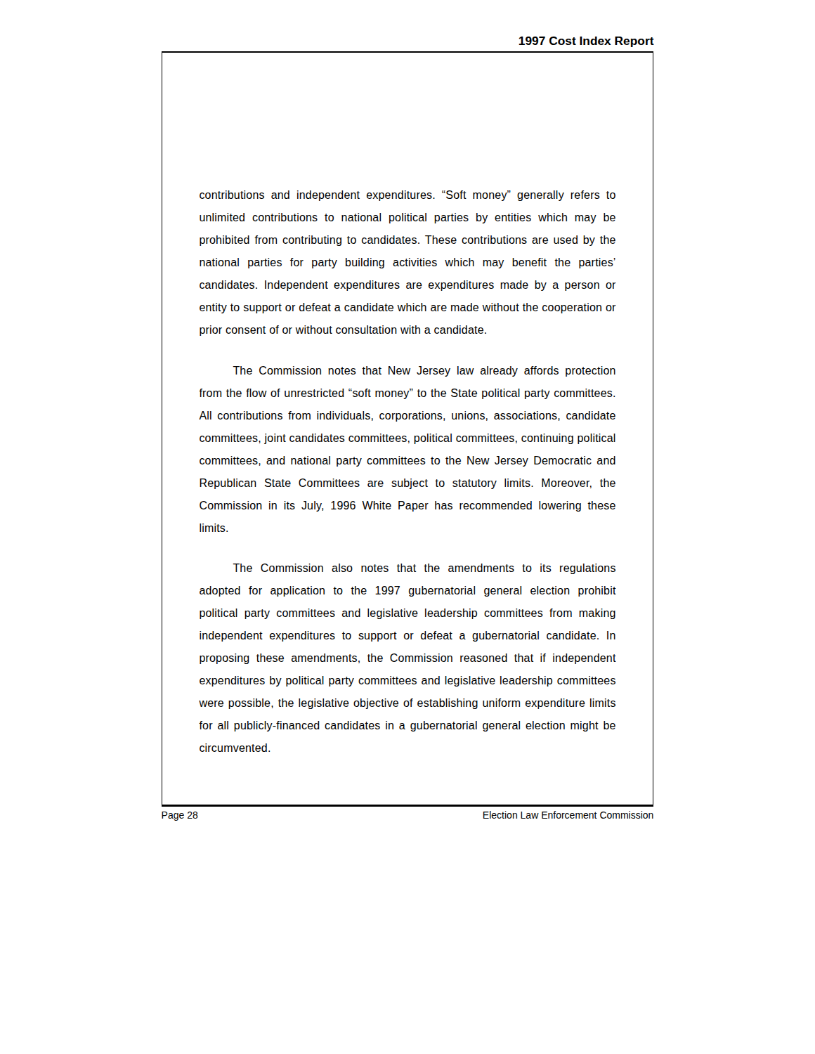1997 Cost Index Report
contributions and independent expenditures. “Soft money” generally refers to unlimited contributions to national political parties by entities which may be prohibited from contributing to candidates. These contributions are used by the national parties for party building activities which may benefit the parties’ candidates. Independent expenditures are expenditures made by a person or entity to support or defeat a candidate which are made without the cooperation or prior consent of or without consultation with a candidate.
The Commission notes that New Jersey law already affords protection from the flow of unrestricted “soft money” to the State political party committees. All contributions from individuals, corporations, unions, associations, candidate committees, joint candidates committees, political committees, continuing political committees, and national party committees to the New Jersey Democratic and Republican State Committees are subject to statutory limits. Moreover, the Commission in its July, 1996 White Paper has recommended lowering these limits.
The Commission also notes that the amendments to its regulations adopted for application to the 1997 gubernatorial general election prohibit political party committees and legislative leadership committees from making independent expenditures to support or defeat a gubernatorial candidate. In proposing these amendments, the Commission reasoned that if independent expenditures by political party committees and legislative leadership committees were possible, the legislative objective of establishing uniform expenditure limits for all publicly-financed candidates in a gubernatorial general election might be circumvented.
Page 28
Election Law Enforcement Commission